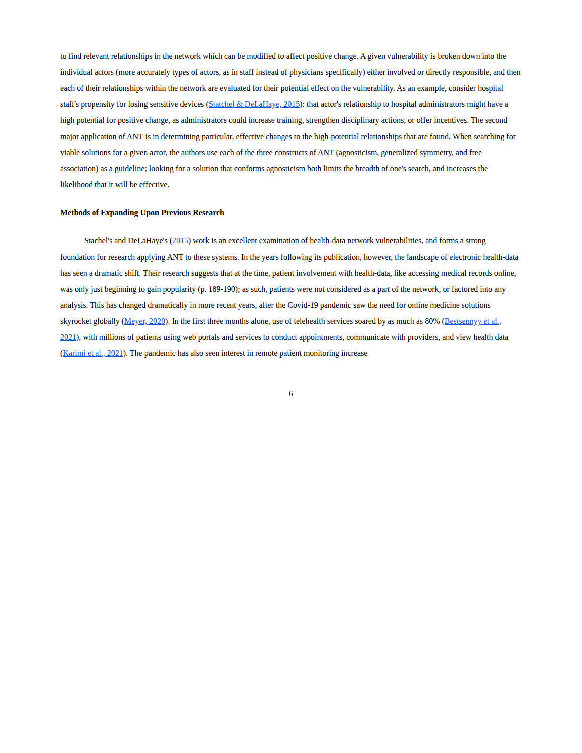to find relevant relationships in the network which can be modified to affect positive change. A given vulnerability is broken down into the individual actors (more accurately types of actors, as in staff instead of physicians specifically) either involved or directly responsible, and then each of their relationships within the network are evaluated for their potential effect on the vulnerability. As an example, consider hospital staff's propensity for losing sensitive devices (Statchel & DeLaHaye, 2015): that actor's relationship to hospital administrators might have a high potential for positive change, as administrators could increase training, strengthen disciplinary actions, or offer incentives. The second major application of ANT is in determining particular, effective changes to the high-potential relationships that are found. When searching for viable solutions for a given actor, the authors use each of the three constructs of ANT (agnosticism, generalized symmetry, and free association) as a guideline; looking for a solution that conforms agnosticism both limits the breadth of one's search, and increases the likelihood that it will be effective.
Methods of Expanding Upon Previous Research
Stachel's and DeLaHaye's (2015) work is an excellent examination of health-data network vulnerabilities, and forms a strong foundation for research applying ANT to these systems. In the years following its publication, however, the landscape of electronic health-data has seen a dramatic shift. Their research suggests that at the time, patient involvement with health-data, like accessing medical records online, was only just beginning to gain popularity (p. 189-190); as such, patients were not considered as a part of the network, or factored into any analysis. This has changed dramatically in more recent years, after the Covid-19 pandemic saw the need for online medicine solutions skyrocket globally (Meyer, 2020). In the first three months alone, use of telehealth services soared by as much as 80% (Bestsennyy et al., 2021), with millions of patients using web portals and services to conduct appointments, communicate with providers, and view health data (Karimi et al., 2021). The pandemic has also seen interest in remote patient monitoring increase
6